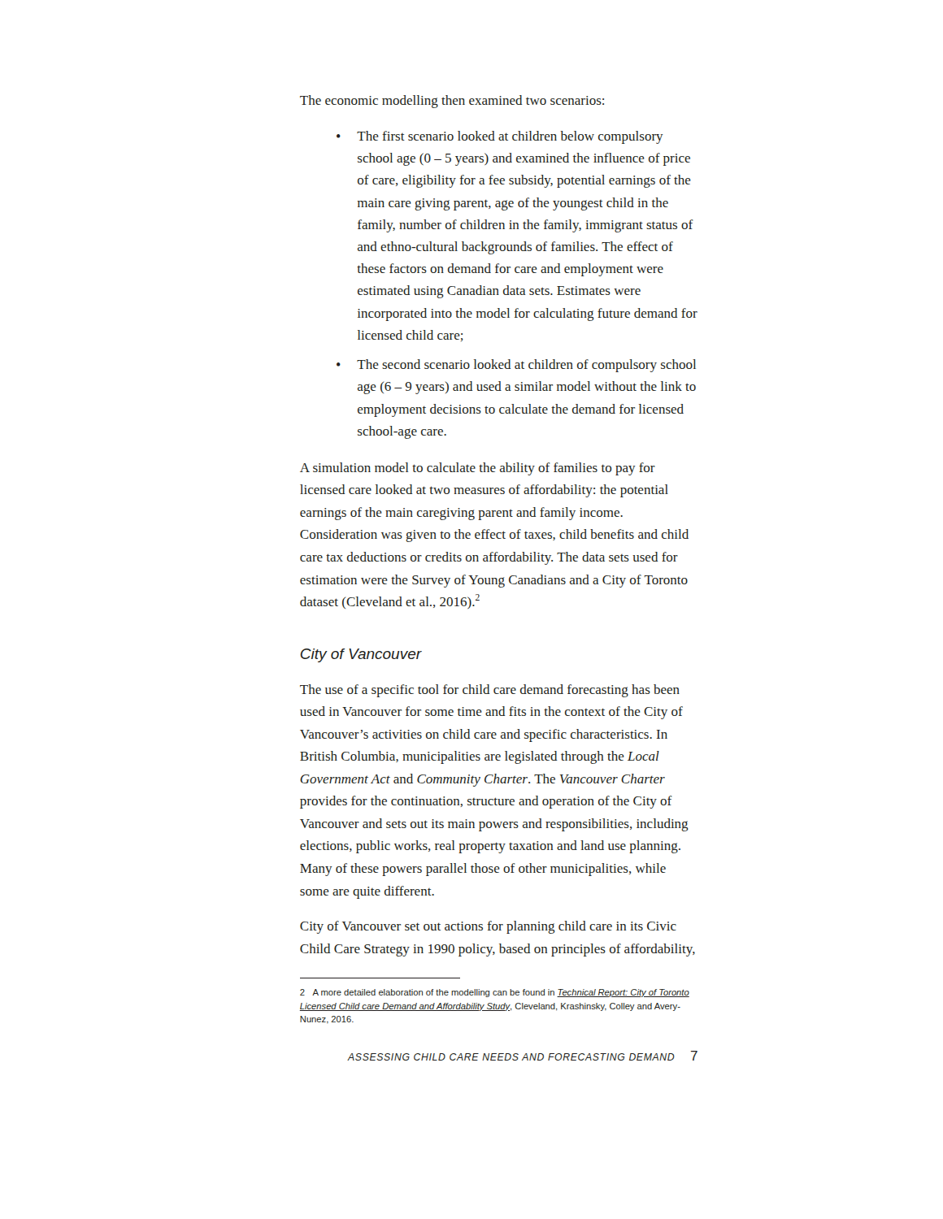The economic modelling then examined two scenarios:
The first scenario looked at children below compulsory school age (0 – 5 years) and examined the influence of price of care, eligibility for a fee subsidy, potential earnings of the main care giving parent, age of the youngest child in the family, number of children in the family, immigrant status of and ethno-cultural backgrounds of families. The effect of these factors on demand for care and employment were estimated using Canadian data sets. Estimates were incorporated into the model for calculating future demand for licensed child care;
The second scenario looked at children of compulsory school age (6 – 9 years) and used a similar model without the link to employment decisions to calculate the demand for licensed school-age care.
A simulation model to calculate the ability of families to pay for licensed care looked at two measures of affordability: the potential earnings of the main caregiving parent and family income. Consideration was given to the effect of taxes, child benefits and child care tax deductions or credits on affordability. The data sets used for estimation were the Survey of Young Canadians and a City of Toronto dataset (Cleveland et al., 2016).2
City of Vancouver
The use of a specific tool for child care demand forecasting has been used in Vancouver for some time and fits in the context of the City of Vancouver’s activities on child care and specific characteristics. In British Columbia, municipalities are legislated through the Local Government Act and Community Charter. The Vancouver Charter provides for the continuation, structure and operation of the City of Vancouver and sets out its main powers and responsibilities, including elections, public works, real property taxation and land use planning. Many of these powers parallel those of other municipalities, while some are quite different.
City of Vancouver set out actions for planning child care in its Civic Child Care Strategy in 1990 policy, based on principles of affordability,
2 A more detailed elaboration of the modelling can be found in Technical Report: City of Toronto Licensed Child care Demand and Affordability Study, Cleveland, Krashinsky, Colley and Avery-Nunez, 2016.
Assessing Child Care Needs and Forecasting Demand 7